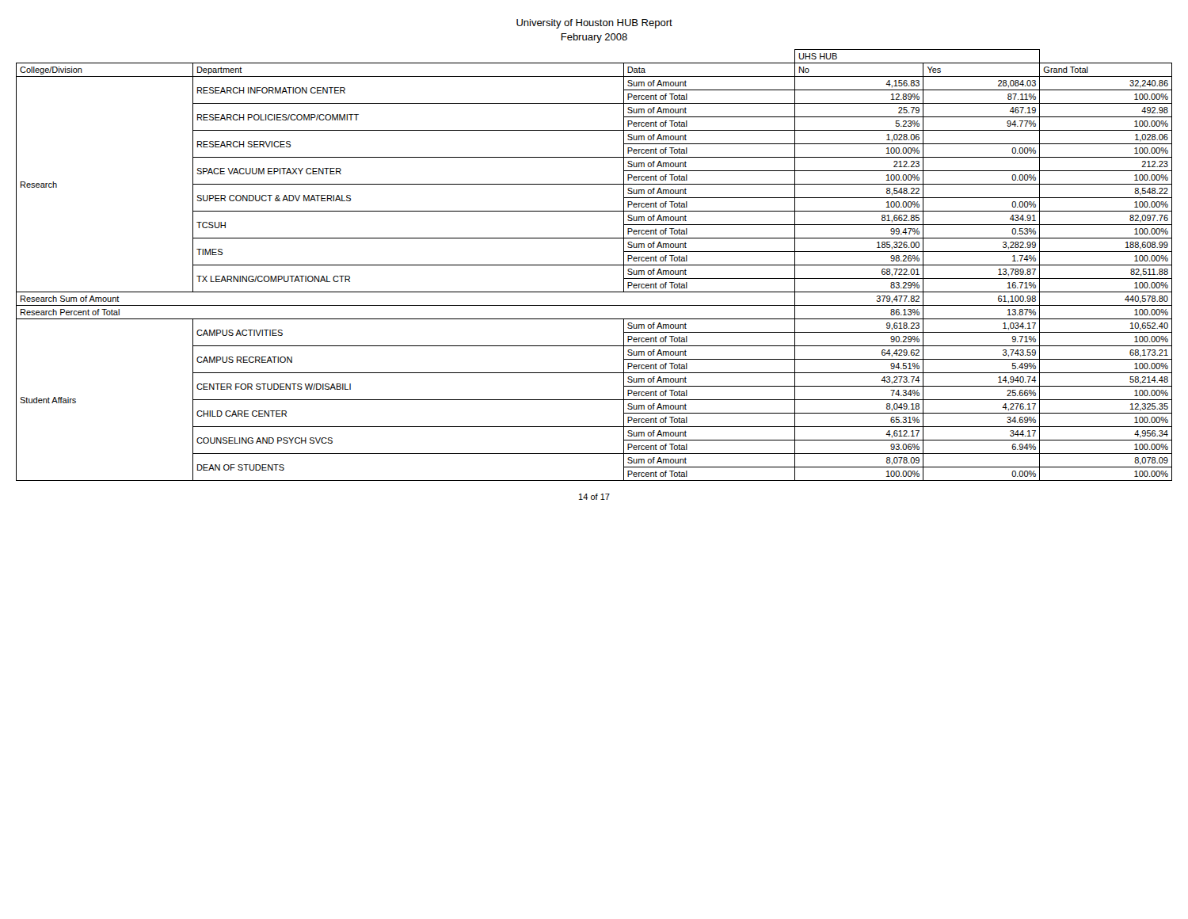University of Houston HUB Report
February 2008
| | | | UHS HUB | |
| --- | --- | --- | --- | --- |
| College/Division | Department | Data | No | Yes | Grand Total |
| Research | RESEARCH INFORMATION CENTER | Sum of Amount | 4,156.83 | 28,084.03 | 32,240.86 |
| Percent of Total | 12.89% | 87.11% | 100.00% |
| RESEARCH POLICIES/COMP/COMMITT | Sum of Amount | 25.79 | 467.19 | 492.98 |
| Percent of Total | 5.23% | 94.77% | 100.00% |
| RESEARCH SERVICES | Sum of Amount | 1,028.06 | | 1,028.06 |
| Percent of Total | 100.00% | 0.00% | 100.00% |
| SPACE VACUUM EPITAXY CENTER | Sum of Amount | 212.23 | | 212.23 |
| Percent of Total | 100.00% | 0.00% | 100.00% |
| SUPER CONDUCT & ADV MATERIALS | Sum of Amount | 8,548.22 | | 8,548.22 |
| Percent of Total | 100.00% | 0.00% | 100.00% |
| TCSUH | Sum of Amount | 81,662.85 | 434.91 | 82,097.76 |
| Percent of Total | 99.47% | 0.53% | 100.00% |
| TIMES | Sum of Amount | 185,326.00 | 3,282.99 | 188,608.99 |
| Percent of Total | 98.26% | 1.74% | 100.00% |
| TX LEARNING/COMPUTATIONAL CTR | Sum of Amount | 68,722.01 | 13,789.87 | 82,511.88 |
| Percent of Total | 83.29% | 16.71% | 100.00% |
| Research Sum of Amount | 379,477.82 | 61,100.98 | 440,578.80 |
| Research Percent of Total | 86.13% | 13.87% | 100.00% |
| Student Affairs | CAMPUS ACTIVITIES | Sum of Amount | 9,618.23 | 1,034.17 | 10,652.40 |
| Percent of Total | 90.29% | 9.71% | 100.00% |
| CAMPUS RECREATION | Sum of Amount | 64,429.62 | 3,743.59 | 68,173.21 |
| Percent of Total | 94.51% | 5.49% | 100.00% |
| CENTER FOR STUDENTS W/DISABILI | Sum of Amount | 43,273.74 | 14,940.74 | 58,214.48 |
| Percent of Total | 74.34% | 25.66% | 100.00% |
| CHILD CARE CENTER | Sum of Amount | 8,049.18 | 4,276.17 | 12,325.35 |
| Percent of Total | 65.31% | 34.69% | 100.00% |
| COUNSELING AND PSYCH SVCS | Sum of Amount | 4,612.17 | 344.17 | 4,956.34 |
| Percent of Total | 93.06% | 6.94% | 100.00% |
| DEAN OF STUDENTS | Sum of Amount | 8,078.09 | | 8,078.09 |
| Percent of Total | 100.00% | 0.00% | 100.00% |
14 of 17